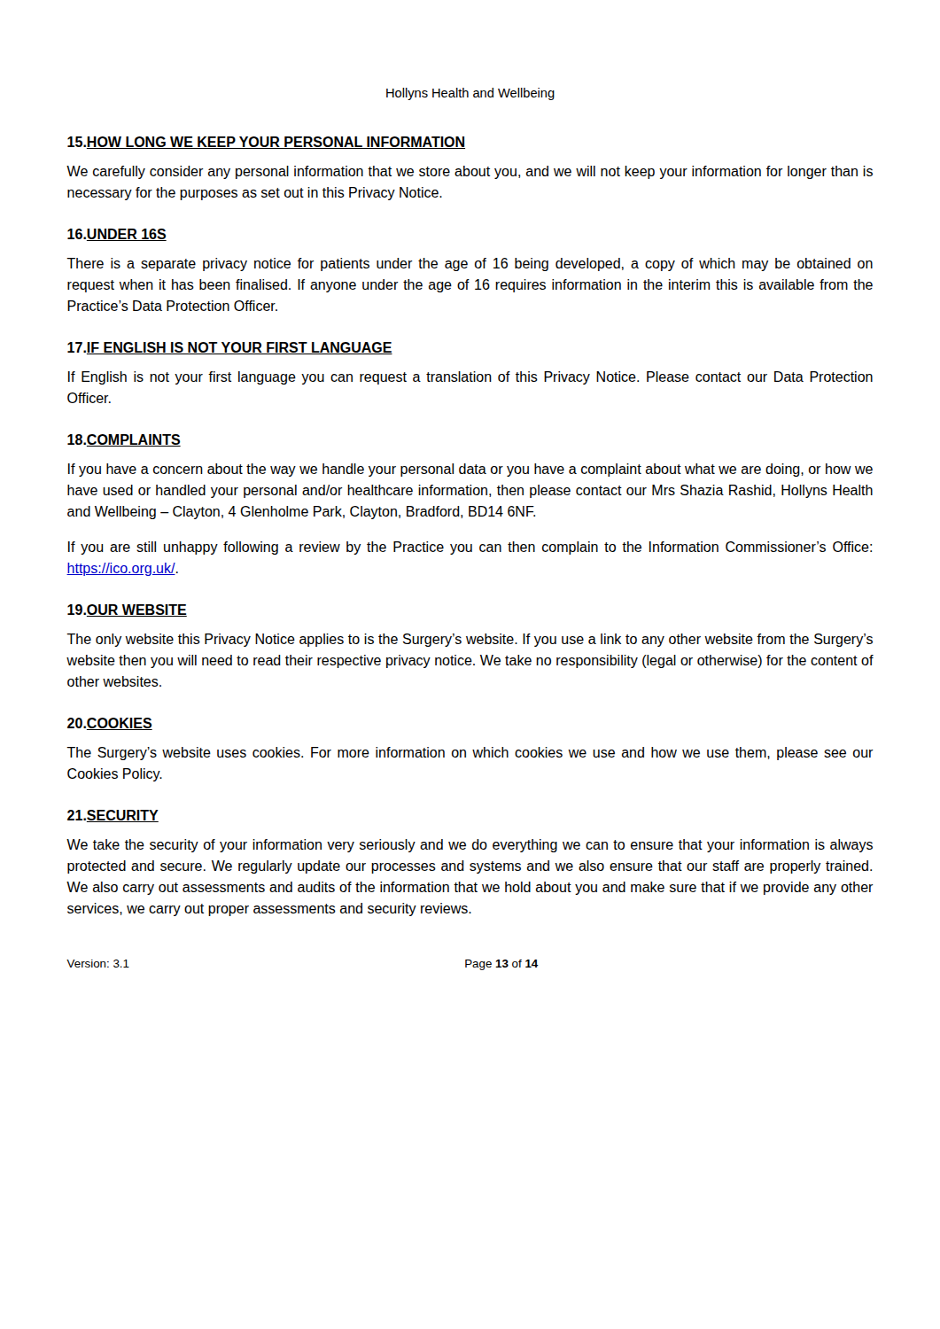Hollyns Health and Wellbeing
15. How long we keep your personal information
We carefully consider any personal information that we store about you, and we will not keep your information for longer than is necessary for the purposes as set out in this Privacy Notice.
16. Under 16s
There is a separate privacy notice for patients under the age of 16 being developed, a copy of which may be obtained on request when it has been finalised. If anyone under the age of 16 requires information in the interim this is available from the Practice’s Data Protection Officer.
17. If English is not your first language
If English is not your first language you can request a translation of this Privacy Notice. Please contact our Data Protection Officer.
18. Complaints
If you have a concern about the way we handle your personal data or you have a complaint about what we are doing, or how we have used or handled your personal and/or healthcare information, then please contact our Mrs Shazia Rashid, Hollyns Health and Wellbeing – Clayton, 4 Glenholme Park, Clayton, Bradford, BD14 6NF.
If you are still unhappy following a review by the Practice you can then complain to the Information Commissioner’s Office: https://ico.org.uk/.
19. Our website
The only website this Privacy Notice applies to is the Surgery’s website. If you use a link to any other website from the Surgery’s website then you will need to read their respective privacy notice. We take no responsibility (legal or otherwise) for the content of other websites.
20. Cookies
The Surgery’s website uses cookies. For more information on which cookies we use and how we use them, please see our Cookies Policy.
21. Security
We take the security of your information very seriously and we do everything we can to ensure that your information is always protected and secure. We regularly update our processes and systems and we also ensure that our staff are properly trained. We also carry out assessments and audits of the information that we hold about you and make sure that if we provide any other services, we carry out proper assessments and security reviews.
Version: 3.1 Page 13 of 14